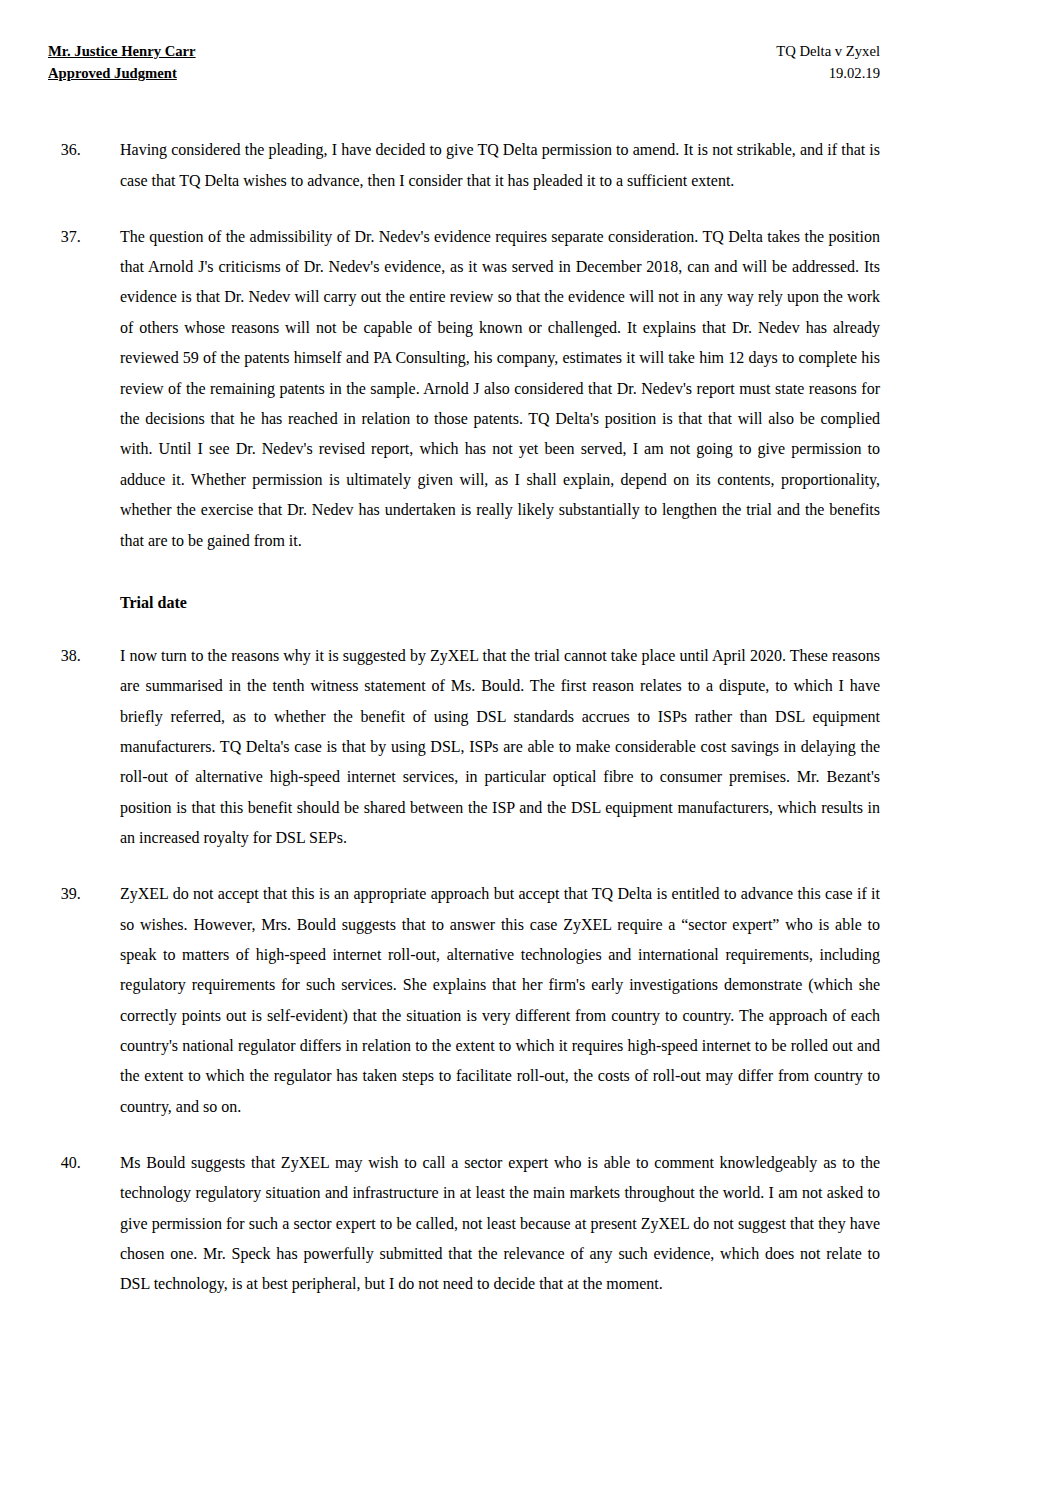Mr. Justice Henry Carr
Approved Judgment
TQ Delta v Zyxel
19.02.19
Having considered the pleading, I have decided to give TQ Delta permission to amend. It is not strikable, and if that is case that TQ Delta wishes to advance, then I consider that it has pleaded it to a sufficient extent.
The question of the admissibility of Dr. Nedev's evidence requires separate consideration. TQ Delta takes the position that Arnold J's criticisms of Dr. Nedev's evidence, as it was served in December 2018, can and will be addressed. Its evidence is that Dr. Nedev will carry out the entire review so that the evidence will not in any way rely upon the work of others whose reasons will not be capable of being known or challenged. It explains that Dr. Nedev has already reviewed 59 of the patents himself and PA Consulting, his company, estimates it will take him 12 days to complete his review of the remaining patents in the sample. Arnold J also considered that Dr. Nedev's report must state reasons for the decisions that he has reached in relation to those patents. TQ Delta's position is that that will also be complied with. Until I see Dr. Nedev's revised report, which has not yet been served, I am not going to give permission to adduce it. Whether permission is ultimately given will, as I shall explain, depend on its contents, proportionality, whether the exercise that Dr. Nedev has undertaken is really likely substantially to lengthen the trial and the benefits that are to be gained from it.
Trial date
I now turn to the reasons why it is suggested by ZyXEL that the trial cannot take place until April 2020. These reasons are summarised in the tenth witness statement of Ms. Bould. The first reason relates to a dispute, to which I have briefly referred, as to whether the benefit of using DSL standards accrues to ISPs rather than DSL equipment manufacturers. TQ Delta's case is that by using DSL, ISPs are able to make considerable cost savings in delaying the roll-out of alternative high-speed internet services, in particular optical fibre to consumer premises. Mr. Bezant's position is that this benefit should be shared between the ISP and the DSL equipment manufacturers, which results in an increased royalty for DSL SEPs.
ZyXEL do not accept that this is an appropriate approach but accept that TQ Delta is entitled to advance this case if it so wishes. However, Mrs. Bould suggests that to answer this case ZyXEL require a “sector expert” who is able to speak to matters of high-speed internet roll-out, alternative technologies and international requirements, including regulatory requirements for such services. She explains that her firm's early investigations demonstrate (which she correctly points out is self-evident) that the situation is very different from country to country. The approach of each country's national regulator differs in relation to the extent to which it requires high-speed internet to be rolled out and the extent to which the regulator has taken steps to facilitate roll-out, the costs of roll-out may differ from country to country, and so on.
Ms Bould suggests that ZyXEL may wish to call a sector expert who is able to comment knowledgeably as to the technology regulatory situation and infrastructure in at least the main markets throughout the world. I am not asked to give permission for such a sector expert to be called, not least because at present ZyXEL do not suggest that they have chosen one. Mr. Speck has powerfully submitted that the relevance of any such evidence, which does not relate to DSL technology, is at best peripheral, but I do not need to decide that at the moment.